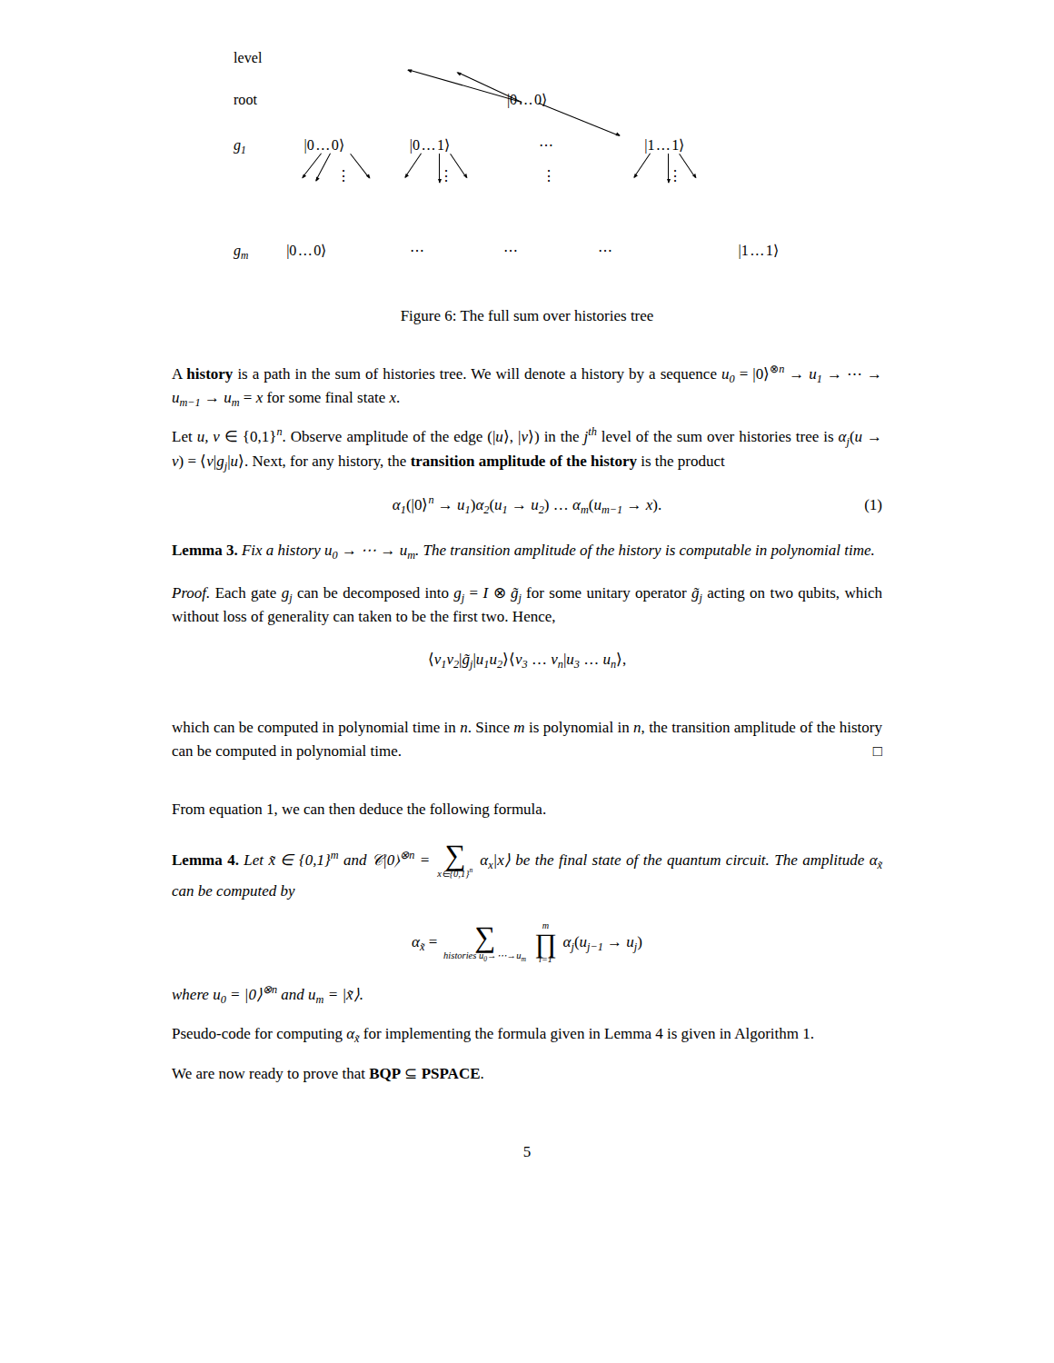level root g1 gm |0 … 0⟩ |0 … 0⟩ |0 … 1⟩ ⋯ |1 … 1⟩ ⋮ ⋮ ⋮ ⋮ |0 … 0⟩ ⋯ ⋯ ⋯ |1 … 1⟩
Figure 6: The full sum over histories tree
A history is a path in the sum of histories tree. We will denote a history by a sequence u0 = |0⟩⊗n → u1 → ⋯ → um−1 → um = x for some final state x.
Let u, v ∈ {0,1}n. Observe amplitude of the edge (|u⟩, |v⟩) in the jth level of the sum over histories tree is αj(u → v) = ⟨v|gj|u⟩. Next, for any history, the transition amplitude of the history is the product
α1(|0⟩n → u1)α2(u1 → u2) … αm(um−1 → x). (1)
Lemma 3. Fix a history u0 → ⋯ → um. The transition amplitude of the history is computable in polynomial time.
Proof. Each gate gj can be decomposed into gj = I ⊗ g̃j for some unitary operator g̃j acting on two qubits, which without loss of generality can taken to be the first two. Hence,
⟨v1v2|g̃j|u1u2⟩⟨v3 … vn|u3 … un⟩,
.
which can be computed in polynomial time in n. Since m is polynomial in n, the transition amplitude of the history can be computed in polynomial time. □
From equation 1, we can then deduce the following formula.
Lemma 4. Let x̃ ∈ {0,1}m and 𝒞|0⟩⊗n = ∑x∈{0,1}n αx|x⟩ be the final state of the quantum circuit. The amplitude αx̃ can be computed by
αx̃ = ∑histories u0→⋯→um m∏i=1 αj(uj−1 → uj)
where u0 = |0⟩⊗n and um = |x̃⟩.
Pseudo-code for computing αx̃ for implementing the formula given in Lemma 4 is given in Algorithm 1.
We are now ready to prove that BQP ⊆ PSPACE.
5